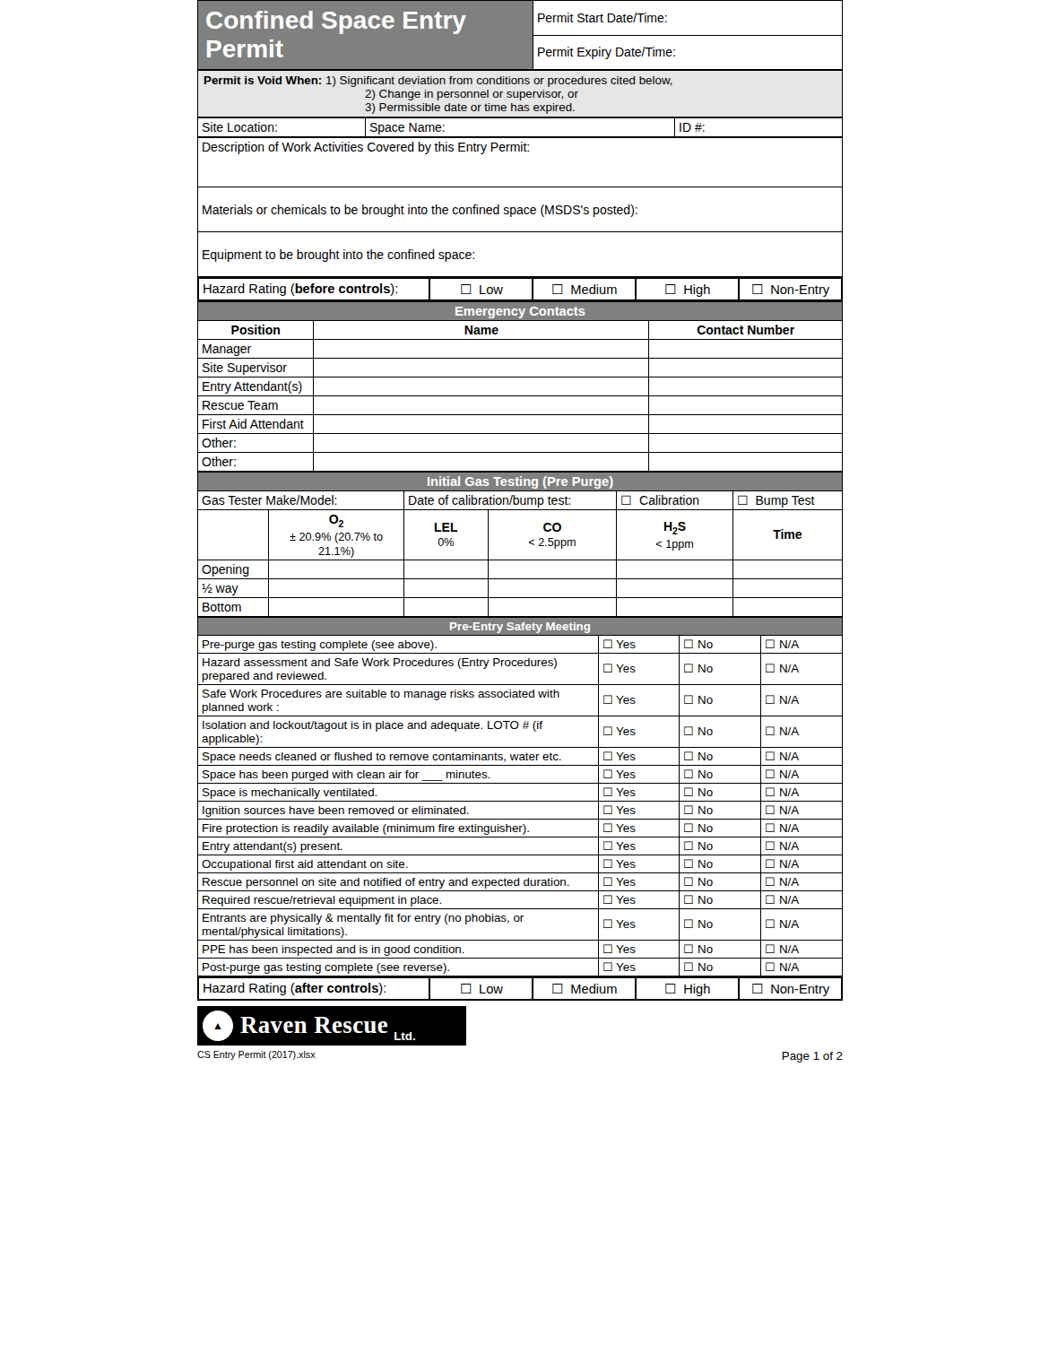| Confined Space Entry Permit | Permit Start Date/Time: |
| Permit Expiry Date/Time: |
| Permit is Void When: 1) Significant deviation from conditions or procedures cited below, 2) Change in personnel or supervisor, or 3) Permissible date or time has expired. |
| Site Location: | Space Name: | ID #: |
| Description of Work Activities Covered by this Entry Permit: |
| Materials or chemicals to be brought into the confined space (MSDS's posted): |
| Equipment to be brought into the confined space: |
| Hazard Rating ( before controls ): | ☐ Low | ☐ Medium | ☐ High | ☐ Non-Entry |
| Emergency Contacts |
| Position | Name | Contact Number |
| Manager | | |
| Site Supervisor | | |
| Entry Attendant(s) | | |
| Rescue Team | | |
| First Aid Attendant | | |
| Other: | | |
| Other: | | |
| Initial Gas Testing (Pre Purge) |
| Gas Tester Make/Model: | Date of calibration/bump test: | ☐ Calibration | ☐ Bump Test |
| | O 2 ± 20.9% (20.7% to 21.1%) | LEL 0% | CO < 2.5ppm | H 2 S < 1ppm | Time |
| Opening | | | | | |
| ½ way | | | | | |
| Bottom | | | | | |
| Pre-Entry Safety Meeting |
| Pre-purge gas testing complete (see above). | ☐ Yes | ☐ No | ☐ N/A |
| Hazard assessment and Safe Work Procedures (Entry Procedures) prepared and reviewed. | ☐ Yes | ☐ No | ☐ N/A |
| Safe Work Procedures are suitable to manage risks associated with planned work : | ☐ Yes | ☐ No | ☐ N/A |
| Isolation and lockout/tagout is in place and adequate. LOTO # (if applicable): | ☐ Yes | ☐ No | ☐ N/A |
| Space needs cleaned or flushed to remove contaminants, water etc. | ☐ Yes | ☐ No | ☐ N/A |
| Space has been purged with clean air for ___ minutes. | ☐ Yes | ☐ No | ☐ N/A |
| Space is mechanically ventilated. | ☐ Yes | ☐ No | ☐ N/A |
| Ignition sources have been removed or eliminated. | ☐ Yes | ☐ No | ☐ N/A |
| Fire protection is readily available (minimum fire extinguisher). | ☐ Yes | ☐ No | ☐ N/A |
| Entry attendant(s) present. | ☐ Yes | ☐ No | ☐ N/A |
| Occupational first aid attendant on site. | ☐ Yes | ☐ No | ☐ N/A |
| Rescue personnel on site and notified of entry and expected duration. | ☐ Yes | ☐ No | ☐ N/A |
| Required rescue/retrieval equipment in place. | ☐ Yes | ☐ No | ☐ N/A |
| Entrants are physically & mentally fit for entry (no phobias, or mental/physical limitations). | ☐ Yes | ☐ No | ☐ N/A |
| PPE has been inspected and is in good condition. | ☐ Yes | ☐ No | ☐ N/A |
| Post-purge gas testing complete (see reverse). | ☐ Yes | ☐ No | ☐ N/A |
| Hazard Rating ( after controls ): | ☐ Low | ☐ Medium | ☐ High | ☐ Non-Entry |
▲
Raven Rescue
Ltd.
CS Entry Permit (2017).xlsx
Page 1 of 2